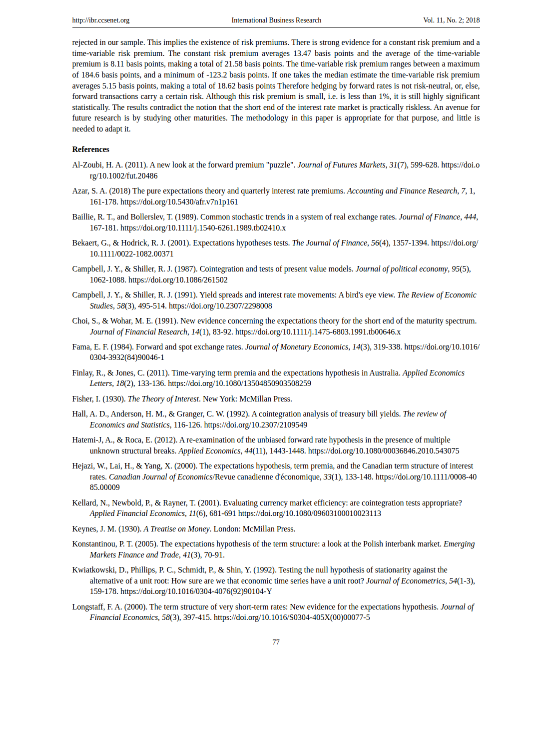http://ibr.ccsenet.org
International Business Research
Vol. 11, No. 2; 2018
rejected in our sample. This implies the existence of risk premiums. There is strong evidence for a constant risk premium and a time-variable risk premium. The constant risk premium averages 13.47 basis points and the average of the time-variable premium is 8.11 basis points, making a total of 21.58 basis points. The time-variable risk premium ranges between a maximum of 184.6 basis points, and a minimum of -123.2 basis points. If one takes the median estimate the time-variable risk premium averages 5.15 basis points, making a total of 18.62 basis points Therefore hedging by forward rates is not risk-neutral, or, else, forward transactions carry a certain risk. Although this risk premium is small, i.e. is less than 1%, it is still highly significant statistically. The results contradict the notion that the short end of the interest rate market is practically riskless. An avenue for future research is by studying other maturities. The methodology in this paper is appropriate for that purpose, and little is needed to adapt it.
References
Al-Zoubi, H. A. (2011). A new look at the forward premium "puzzle". Journal of Futures Markets, 31(7), 599-628. https://doi.org/10.1002/fut.20486
Azar, S. A. (2018) The pure expectations theory and quarterly interest rate premiums. Accounting and Finance Research, 7, 1, 161-178. https://doi.org/10.5430/afr.v7n1p161
Baillie, R. T., and Bollerslev, T. (1989). Common stochastic trends in a system of real exchange rates. Journal of Finance, 444, 167-181. https://doi.org/10.1111/j.1540-6261.1989.tb02410.x
Bekaert, G., & Hodrick, R. J. (2001). Expectations hypotheses tests. The Journal of Finance, 56(4), 1357-1394. https://doi.org/10.1111/0022-1082.00371
Campbell, J. Y., & Shiller, R. J. (1987). Cointegration and tests of present value models. Journal of political economy, 95(5), 1062-1088. https://doi.org/10.1086/261502
Campbell, J. Y., & Shiller, R. J. (1991). Yield spreads and interest rate movements: A bird's eye view. The Review of Economic Studies, 58(3), 495-514. https://doi.org/10.2307/2298008
Choi, S., & Wohar, M. E. (1991). New evidence concerning the expectations theory for the short end of the maturity spectrum. Journal of Financial Research, 14(1), 83-92. https://doi.org/10.1111/j.1475-6803.1991.tb00646.x
Fama, E. F. (1984). Forward and spot exchange rates. Journal of Monetary Economics, 14(3), 319-338. https://doi.org/10.1016/0304-3932(84)90046-1
Finlay, R., & Jones, C. (2011). Time-varying term premia and the expectations hypothesis in Australia. Applied Economics Letters, 18(2), 133-136. https://doi.org/10.1080/13504850903508259
Fisher, I. (1930). The Theory of Interest. New York: McMillan Press.
Hall, A. D., Anderson, H. M., & Granger, C. W. (1992). A cointegration analysis of treasury bill yields. The review of Economics and Statistics, 116-126. https://doi.org/10.2307/2109549
Hatemi-J, A., & Roca, E. (2012). A re-examination of the unbiased forward rate hypothesis in the presence of multiple unknown structural breaks. Applied Economics, 44(11), 1443-1448. https://doi.org/10.1080/00036846.2010.543075
Hejazi, W., Lai, H., & Yang, X. (2000). The expectations hypothesis, term premia, and the Canadian term structure of interest rates. Canadian Journal of Economics/Revue canadienne d'économique, 33(1), 133-148. https://doi.org/10.1111/0008-4085.00009
Kellard, N., Newbold, P., & Rayner, T. (2001). Evaluating currency market efficiency: are cointegration tests appropriate? Applied Financial Economics, 11(6), 681-691 https://doi.org/10.1080/09603100010023113
Keynes, J. M. (1930). A Treatise on Money. London: McMillan Press.
Konstantinou, P. T. (2005). The expectations hypothesis of the term structure: a look at the Polish interbank market. Emerging Markets Finance and Trade, 41(3), 70-91.
Kwiatkowski, D., Phillips, P. C., Schmidt, P., & Shin, Y. (1992). Testing the null hypothesis of stationarity against the alternative of a unit root: How sure are we that economic time series have a unit root? Journal of Econometrics, 54(1-3), 159-178. https://doi.org/10.1016/0304-4076(92)90104-Y
Longstaff, F. A. (2000). The term structure of very short-term rates: New evidence for the expectations hypothesis. Journal of Financial Economics, 58(3), 397-415. https://doi.org/10.1016/S0304-405X(00)00077-5
77